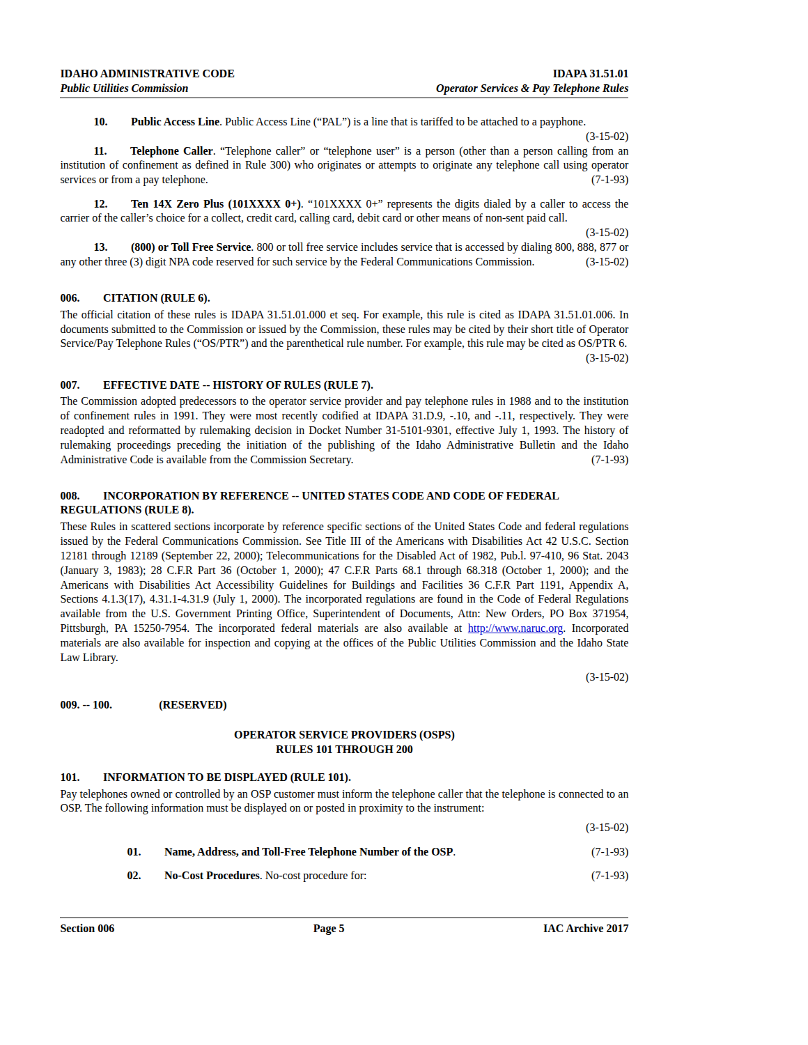IDAHO ADMINISTRATIVE CODE
Public Utilities Commission
IDAPA 31.51.01
Operator Services & Pay Telephone Rules
10. Public Access Line. Public Access Line (“PAL”) is a line that is tariffed to be attached to a payphone.(3-15-02)
11. Telephone Caller. “Telephone caller” or “telephone user” is a person (other than a person calling from an institution of confinement as defined in Rule 300) who originates or attempts to originate any telephone call using operator services or from a pay telephone.(7-1-93)
12. Ten 14X Zero Plus (101XXXX 0+). “101XXXX 0+” represents the digits dialed by a caller to access the carrier of the caller’s choice for a collect, credit card, calling card, debit card or other means of non-sent paid call.(3-15-02)
13. (800) or Toll Free Service. 800 or toll free service includes service that is accessed by dialing 800, 888, 877 or any other three (3) digit NPA code reserved for such service by the Federal Communications Commission.(3-15-02)
006. CITATION (RULE 6).
The official citation of these rules is IDAPA 31.51.01.000 et seq. For example, this rule is cited as IDAPA 31.51.01.006. In documents submitted to the Commission or issued by the Commission, these rules may be cited by their short title of Operator Service/Pay Telephone Rules (“OS/PTR”) and the parenthetical rule number. For example, this rule may be cited as OS/PTR 6.(3-15-02)
007. EFFECTIVE DATE -- HISTORY OF RULES (RULE 7).
The Commission adopted predecessors to the operator service provider and pay telephone rules in 1988 and to the institution of confinement rules in 1991. They were most recently codified at IDAPA 31.D.9, -.10, and -.11, respectively. They were readopted and reformatted by rulemaking decision in Docket Number 31-5101-9301, effective July 1, 1993. The history of rulemaking proceedings preceding the initiation of the publishing of the Idaho Administrative Bulletin and the Idaho Administrative Code is available from the Commission Secretary.(7-1-93)
008. INCORPORATION BY REFERENCE -- UNITED STATES CODE AND CODE OF FEDERAL REGULATIONS (RULE 8).
These Rules in scattered sections incorporate by reference specific sections of the United States Code and federal regulations issued by the Federal Communications Commission. See Title III of the Americans with Disabilities Act 42 U.S.C. Section 12181 through 12189 (September 22, 2000); Telecommunications for the Disabled Act of 1982, Pub.l. 97-410, 96 Stat. 2043 (January 3, 1983); 28 C.F.R Part 36 (October 1, 2000); 47 C.F.R Parts 68.1 through 68.318 (October 1, 2000); and the Americans with Disabilities Act Accessibility Guidelines for Buildings and Facilities 36 C.F.R Part 1191, Appendix A, Sections 4.1.3(17), 4.31.1-4.31.9 (July 1, 2000). The incorporated regulations are found in the Code of Federal Regulations available from the U.S. Government Printing Office, Superintendent of Documents, Attn: New Orders, PO Box 371954, Pittsburgh, PA 15250-7954. The incorporated federal materials are also available at http://www.naruc.org. Incorporated materials are also available for inspection and copying at the offices of the Public Utilities Commission and the Idaho State Law Library.
(3-15-02)
009. -- 100. (RESERVED)
OPERATOR SERVICE PROVIDERS (OSPS)
RULES 101 THROUGH 200
101. INFORMATION TO BE DISPLAYED (RULE 101).
Pay telephones owned or controlled by an OSP customer must inform the telephone caller that the telephone is connected to an OSP. The following information must be displayed on or posted in proximity to the instrument:
(3-15-02)
01. Name, Address, and Toll-Free Telephone Number of the OSP.(7-1-93)
02. No-Cost Procedures. No-cost procedure for:(7-1-93)
Section 006
Page 5
IAC Archive 2017